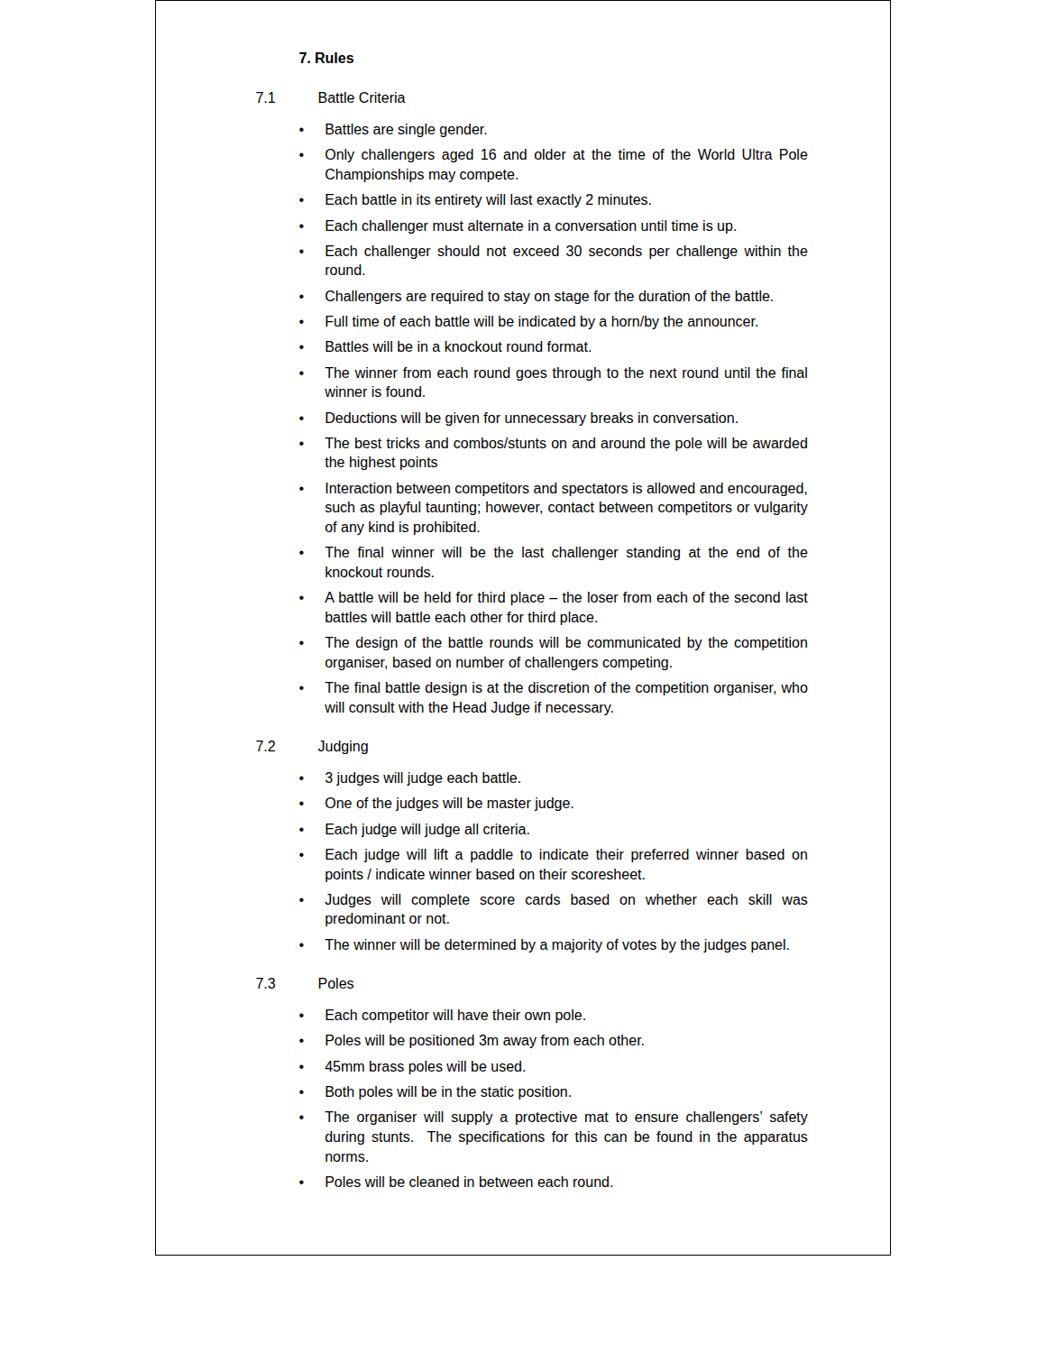7. Rules
7.1 Battle Criteria
Battles are single gender.
Only challengers aged 16 and older at the time of the World Ultra Pole Championships may compete.
Each battle in its entirety will last exactly 2 minutes.
Each challenger must alternate in a conversation until time is up.
Each challenger should not exceed 30 seconds per challenge within the round.
Challengers are required to stay on stage for the duration of the battle.
Full time of each battle will be indicated by a horn/by the announcer.
Battles will be in a knockout round format.
The winner from each round goes through to the next round until the final winner is found.
Deductions will be given for unnecessary breaks in conversation.
The best tricks and combos/stunts on and around the pole will be awarded the highest points
Interaction between competitors and spectators is allowed and encouraged, such as playful taunting; however, contact between competitors or vulgarity of any kind is prohibited.
The final winner will be the last challenger standing at the end of the knockout rounds.
A battle will be held for third place – the loser from each of the second last battles will battle each other for third place.
The design of the battle rounds will be communicated by the competition organiser, based on number of challengers competing.
The final battle design is at the discretion of the competition organiser, who will consult with the Head Judge if necessary.
7.2 Judging
3 judges will judge each battle.
One of the judges will be master judge.
Each judge will judge all criteria.
Each judge will lift a paddle to indicate their preferred winner based on points / indicate winner based on their scoresheet.
Judges will complete score cards based on whether each skill was predominant or not.
The winner will be determined by a majority of votes by the judges panel.
7.3 Poles
Each competitor will have their own pole.
Poles will be positioned 3m away from each other.
45mm brass poles will be used.
Both poles will be in the static position.
The organiser will supply a protective mat to ensure challengers’ safety during stunts. The specifications for this can be found in the apparatus norms.
Poles will be cleaned in between each round.